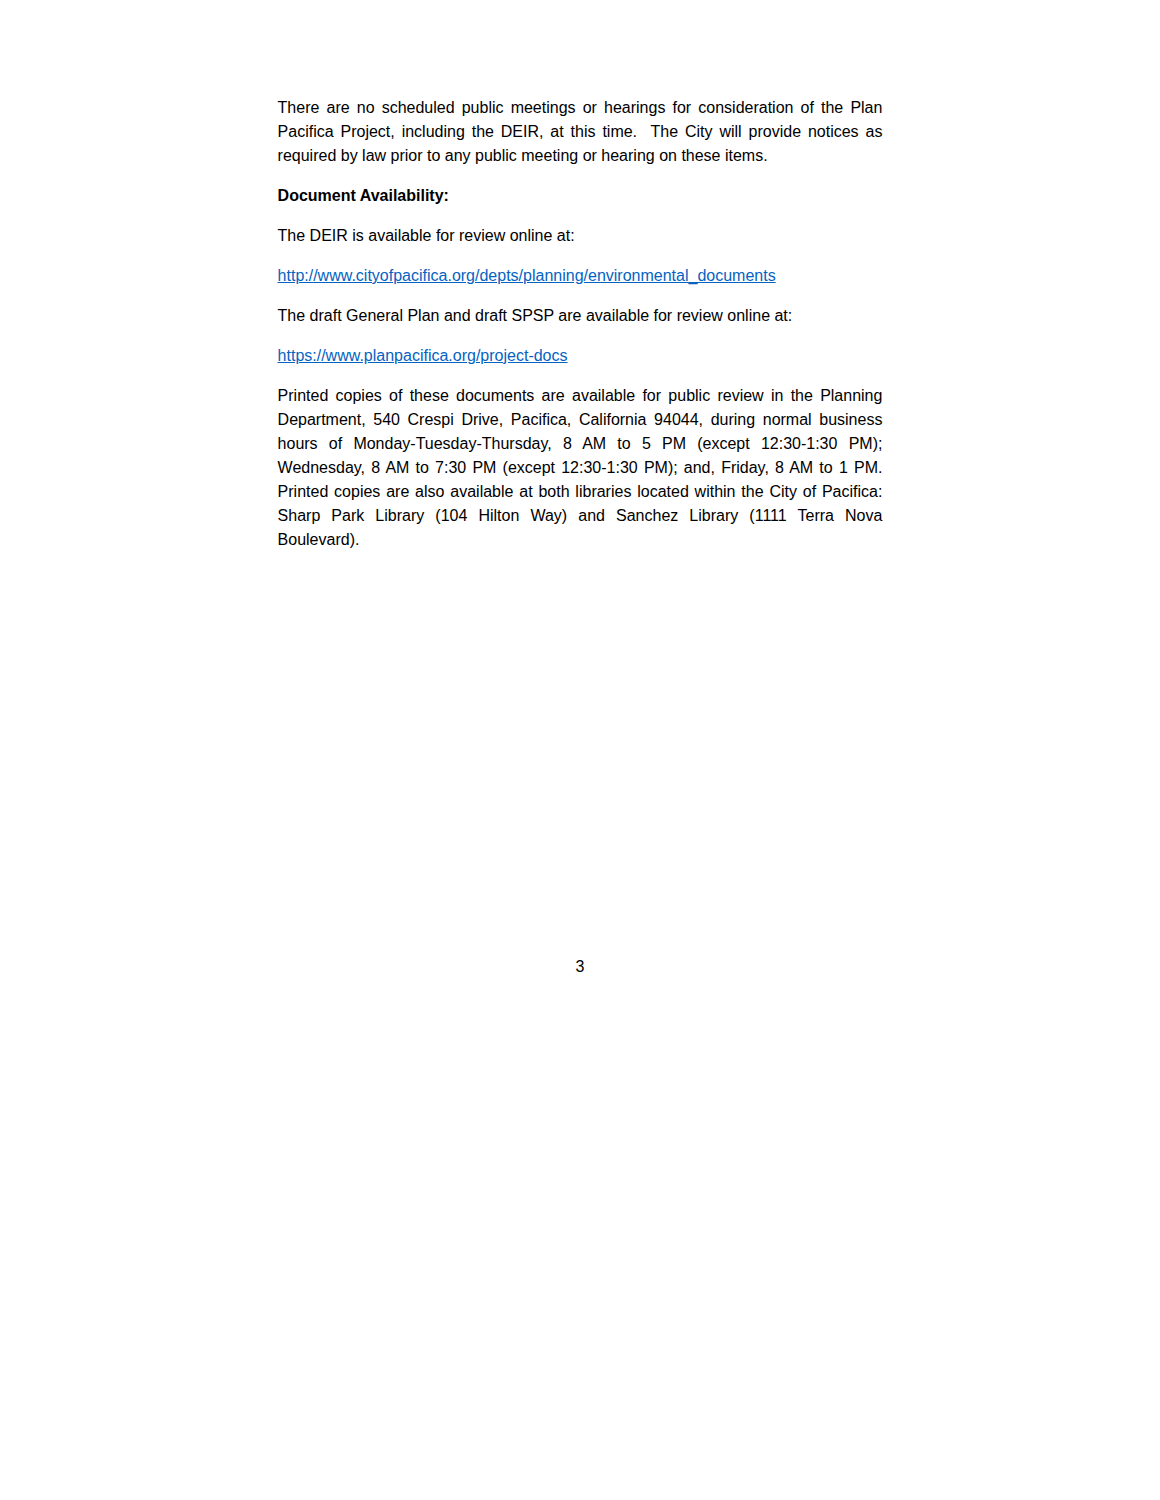There are no scheduled public meetings or hearings for consideration of the Plan Pacifica Project, including the DEIR, at this time. The City will provide notices as required by law prior to any public meeting or hearing on these items.
Document Availability:
The DEIR is available for review online at:
http://www.cityofpacifica.org/depts/planning/environmental_documents
The draft General Plan and draft SPSP are available for review online at:
https://www.planpacifica.org/project-docs
Printed copies of these documents are available for public review in the Planning Department, 540 Crespi Drive, Pacifica, California 94044, during normal business hours of Monday-Tuesday-Thursday, 8 AM to 5 PM (except 12:30-1:30 PM); Wednesday, 8 AM to 7:30 PM (except 12:30-1:30 PM); and, Friday, 8 AM to 1 PM. Printed copies are also available at both libraries located within the City of Pacifica: Sharp Park Library (104 Hilton Way) and Sanchez Library (1111 Terra Nova Boulevard).
3